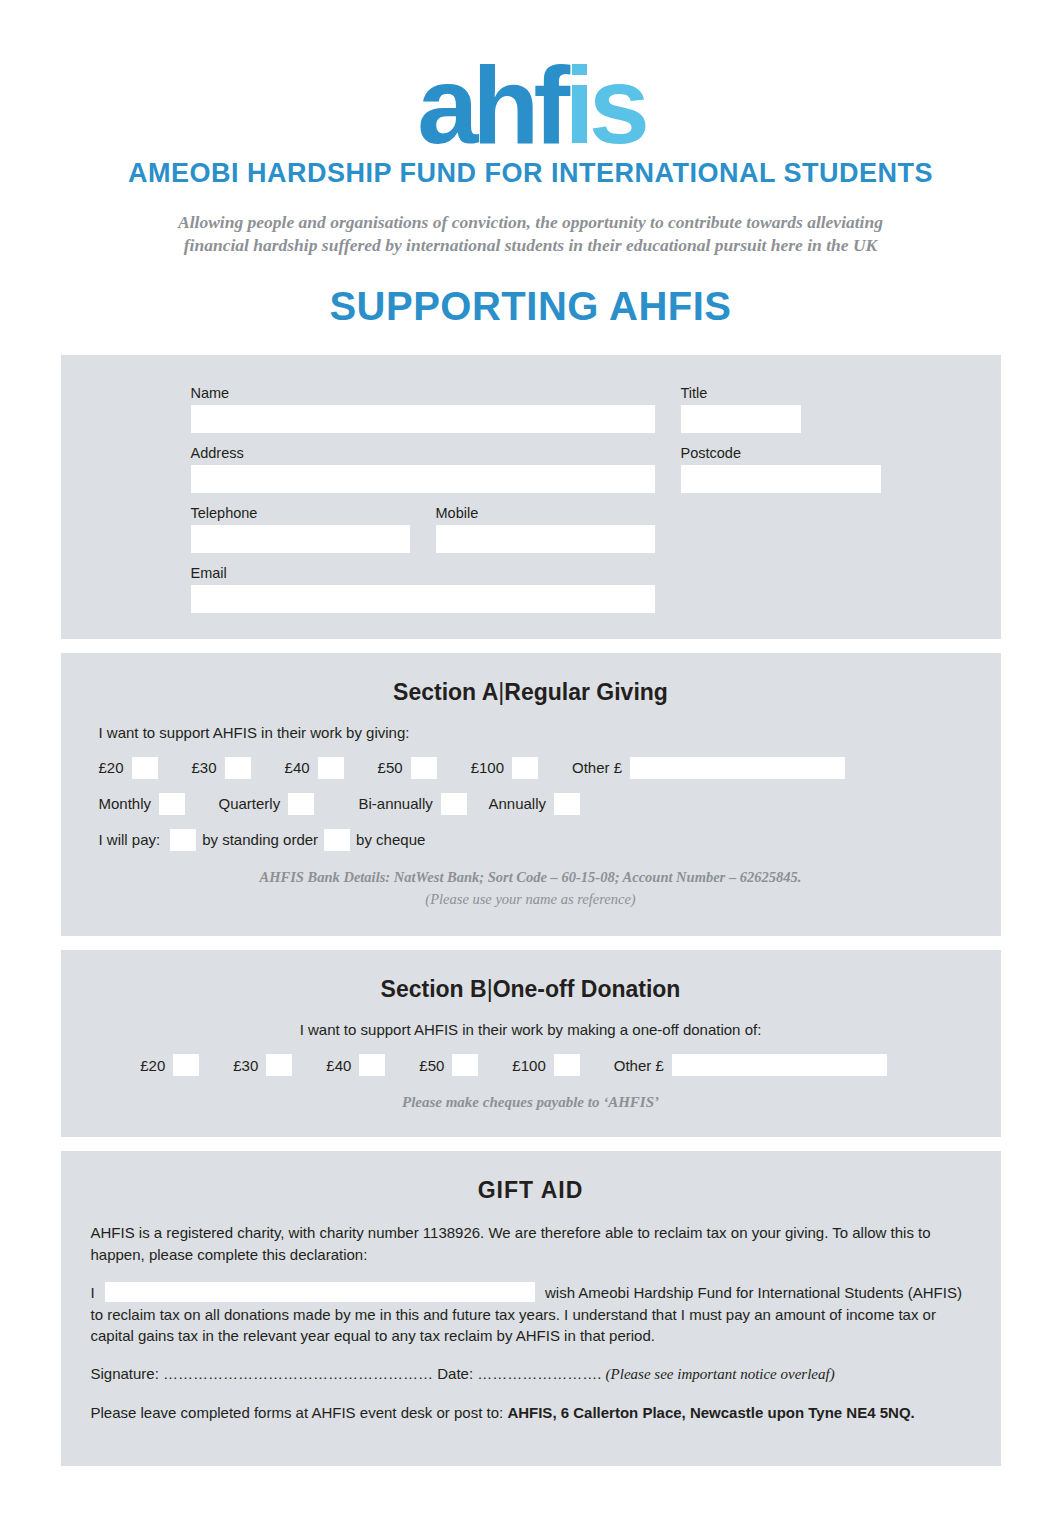ahfis
AMEOBI HARDSHIP FUND FOR INTERNATIONAL STUDENTS
Allowing people and organisations of conviction, the opportunity to contribute towards alleviating financial hardship suffered by international students in their educational pursuit here in the UK
SUPPORTING AHFIS
Name
Title
Address
Postcode
Telephone
Mobile
Email
Section A|Regular Giving
I want to support AHFIS in their work by giving:
£20
£30
£40
£50
£100
Other £
Monthly
Quarterly
Bi-annually
Annually
I will pay:
by standing order
by cheque
AHFIS Bank Details: NatWest Bank; Sort Code – 60-15-08; Account Number – 62625845.
(Please use your name as reference)
Section B|One-off Donation
I want to support AHFIS in their work by making a one-off donation of:
£20
£30
£40
£50
£100
Other £
Please make cheques payable to ‘AHFIS’
GIFT AID
AHFIS is a registered charity, with charity number 1138926. We are therefore able to reclaim tax on your giving. To allow this to happen, please complete this declaration:
I wish Ameobi Hardship Fund for International Students (AHFIS) to reclaim tax on all donations made by me in this and future tax years. I understand that I must pay an amount of income tax or capital gains tax in the relevant year equal to any tax reclaim by AHFIS in that period.
Signature: ……………………………………………… Date: ……………………. (Please see important notice overleaf)
Please leave completed forms at AHFIS event desk or post to: AHFIS, 6 Callerton Place, Newcastle upon Tyne NE4 5NQ.